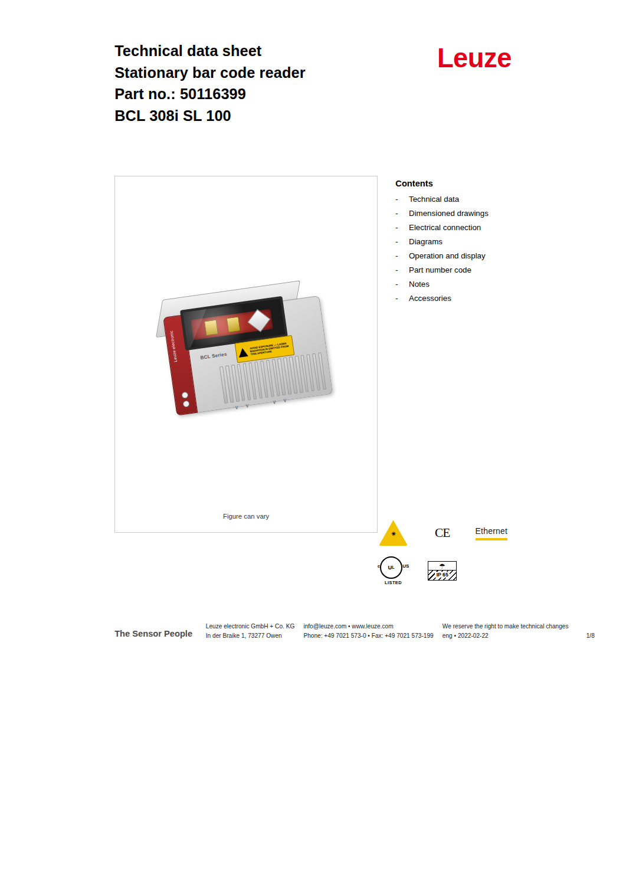Technical data sheet Stationary bar code reader Part no.: 50116399 BCL 308i SL 100
Leuze
Leuze electronic
BCL Series
Avoid exposure — laser radiation is emitted from this aperture
∨∨ ∨∨
Figure can vary
Contents
Technical data
Dimensioned drawings
Electrical connection
Diagrams
Operation and display
Part number code
Notes
Accessories
☀
CE
Ethernet
cUL US
LISTED
☂
IP 65
The Sensor People
Leuze electronic GmbH + Co. KG
In der Braike 1, 73277 Owen
info@leuze.com • www.leuze.com
Phone: +49 7021 573-0 • Fax: +49 7021 573-199
We reserve the right to make technical changes
eng • 2022-02-22
1/8